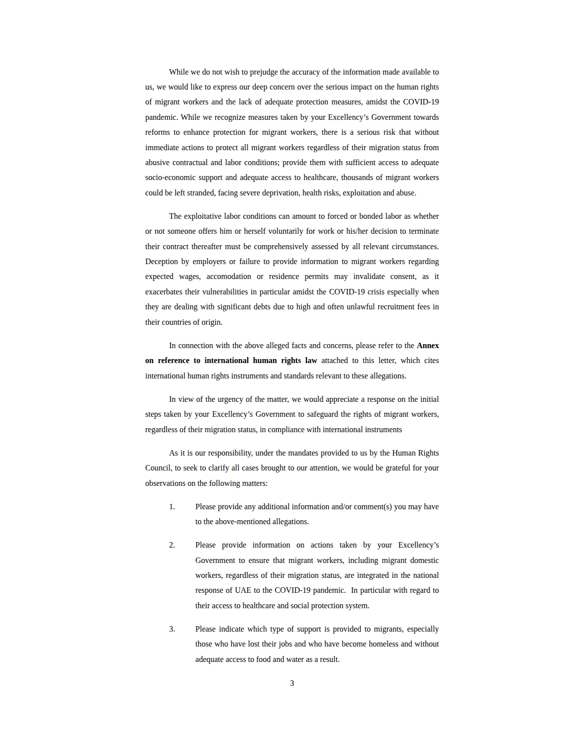While we do not wish to prejudge the accuracy of the information made available to us, we would like to express our deep concern over the serious impact on the human rights of migrant workers and the lack of adequate protection measures, amidst the COVID-19 pandemic. While we recognize measures taken by your Excellency’s Government towards reforms to enhance protection for migrant workers, there is a serious risk that without immediate actions to protect all migrant workers regardless of their migration status from abusive contractual and labor conditions; provide them with sufficient access to adequate socio-economic support and adequate access to healthcare, thousands of migrant workers could be left stranded, facing severe deprivation, health risks, exploitation and abuse.
The exploitative labor conditions can amount to forced or bonded labor as whether or not someone offers him or herself voluntarily for work or his/her decision to terminate their contract thereafter must be comprehensively assessed by all relevant circumstances. Deception by employers or failure to provide information to migrant workers regarding expected wages, accomodation or residence permits may invalidate consent, as it exacerbates their vulnerabilities in particular amidst the COVID-19 crisis especially when they are dealing with significant debts due to high and often unlawful recruitment fees in their countries of origin.
In connection with the above alleged facts and concerns, please refer to the Annex on reference to international human rights law attached to this letter, which cites international human rights instruments and standards relevant to these allegations.
In view of the urgency of the matter, we would appreciate a response on the initial steps taken by your Excellency’s Government to safeguard the rights of migrant workers, regardless of their migration status, in compliance with international instruments
As it is our responsibility, under the mandates provided to us by the Human Rights Council, to seek to clarify all cases brought to our attention, we would be grateful for your observations on the following matters:
1.
Please provide any additional information and/or comment(s) you may have to the above-mentioned allegations.
2.
Please provide information on actions taken by your Excellency’s Government to ensure that migrant workers, including migrant domestic workers, regardless of their migration status, are integrated in the national response of UAE to the COVID-19 pandemic. In particular with regard to their access to healthcare and social protection system.
3.
Please indicate which type of support is provided to migrants, especially those who have lost their jobs and who have become homeless and without adequate access to food and water as a result.
3